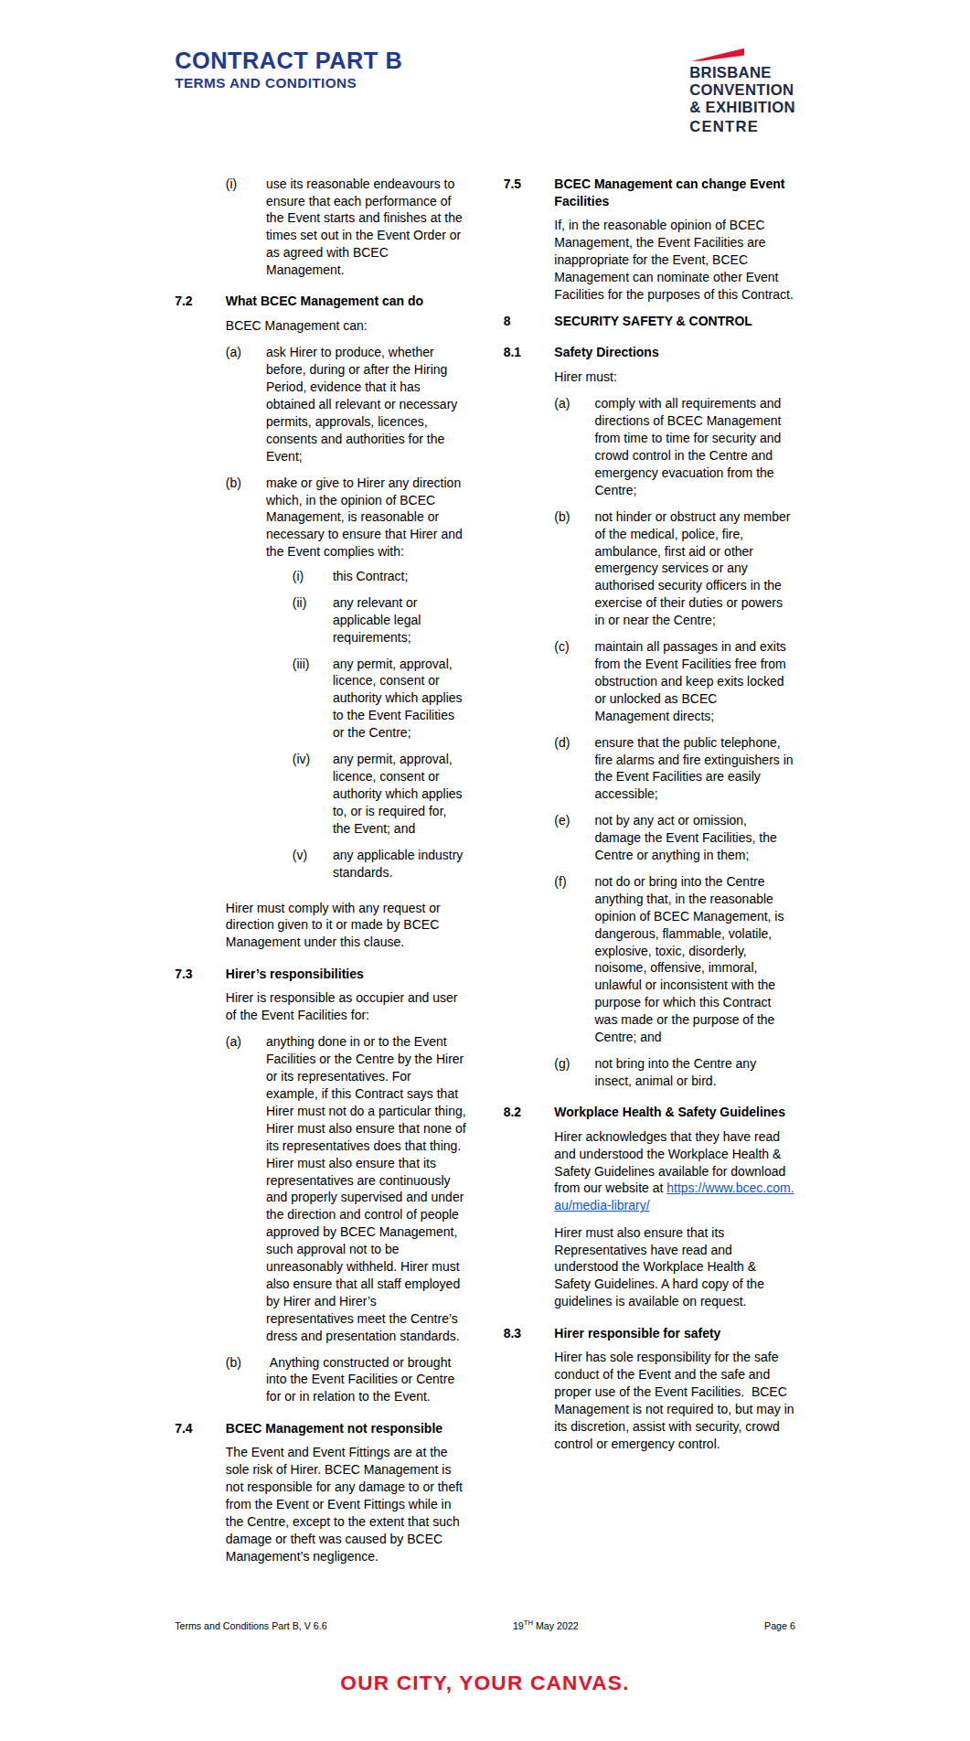CONTRACT PART B TERMS AND CONDITIONS
BRISBANE CONVENTION & EXHIBITION
CENTRE
(i) use its reasonable endeavours to ensure that each performance of the Event starts and finishes at the times set out in the Event Order or as agreed with BCEC Management.
7.2 What BCEC Management can do
BCEC Management can:
(a) ask Hirer to produce, whether before, during or after the Hiring Period, evidence that it has obtained all relevant or necessary permits, approvals, licences, consents and authorities for the Event;
(b) make or give to Hirer any direction which, in the opinion of BCEC Management, is reasonable or necessary to ensure that Hirer and the Event complies with:
(i) this Contract;
(ii) any relevant or applicable legal requirements;
(iii) any permit, approval, licence, consent or authority which applies to the Event Facilities or the Centre;
(iv) any permit, approval, licence, consent or authority which applies to, or is required for, the Event; and
(v) any applicable industry standards.
Hirer must comply with any request or direction given to it or made by BCEC Management under this clause.
7.3 Hirer’s responsibilities
Hirer is responsible as occupier and user of the Event Facilities for:
(a) anything done in or to the Event Facilities or the Centre by the Hirer or its representatives. For example, if this Contract says that Hirer must not do a particular thing, Hirer must also ensure that none of its representatives does that thing. Hirer must also ensure that its representatives are continuously and properly supervised and under the direction and control of people approved by BCEC Management, such approval not to be unreasonably withheld. Hirer must also ensure that all staff employed by Hirer and Hirer’s representatives meet the Centre’s dress and presentation standards.
(b) Anything constructed or brought into the Event Facilities or Centre for or in relation to the Event.
7.4 BCEC Management not responsible
The Event and Event Fittings are at the sole risk of Hirer. BCEC Management is not responsible for any damage to or theft from the Event or Event Fittings while in the Centre, except to the extent that such damage or theft was caused by BCEC Management’s negligence.
7.5 BCEC Management can change Event Facilities
If, in the reasonable opinion of BCEC Management, the Event Facilities are inappropriate for the Event, BCEC Management can nominate other Event Facilities for the purposes of this Contract.
8 SECURITY SAFETY & CONTROL
8.1 Safety Directions
Hirer must:
(a) comply with all requirements and directions of BCEC Management from time to time for security and crowd control in the Centre and emergency evacuation from the Centre;
(b) not hinder or obstruct any member of the medical, police, fire, ambulance, first aid or other emergency services or any authorised security officers in the exercise of their duties or powers in or near the Centre;
(c) maintain all passages in and exits from the Event Facilities free from obstruction and keep exits locked or unlocked as BCEC Management directs;
(d) ensure that the public telephone, fire alarms and fire extinguishers in the Event Facilities are easily accessible;
(e) not by any act or omission, damage the Event Facilities, the Centre or anything in them;
(f) not do or bring into the Centre anything that, in the reasonable opinion of BCEC Management, is dangerous, flammable, volatile, explosive, toxic, disorderly, noisome, offensive, immoral, unlawful or inconsistent with the purpose for which this Contract was made or the purpose of the Centre; and
(g) not bring into the Centre any insect, animal or bird.
8.2 Workplace Health & Safety Guidelines
Hirer acknowledges that they have read and understood the Workplace Health & Safety Guidelines available for download from our website at https://www.bcec.com.au/media-library/
Hirer must also ensure that its Representatives have read and understood the Workplace Health & Safety Guidelines. A hard copy of the guidelines is available on request.
8.3 Hirer responsible for safety
Hirer has sole responsibility for the safe conduct of the Event and the safe and proper use of the Event Facilities. BCEC Management is not required to, but may in its discretion, assist with security, crowd control or emergency control.
Terms and Conditions Part B, V 6.6 19TH May 2022 Page 6
OUR CITY, YOUR CANVAS.